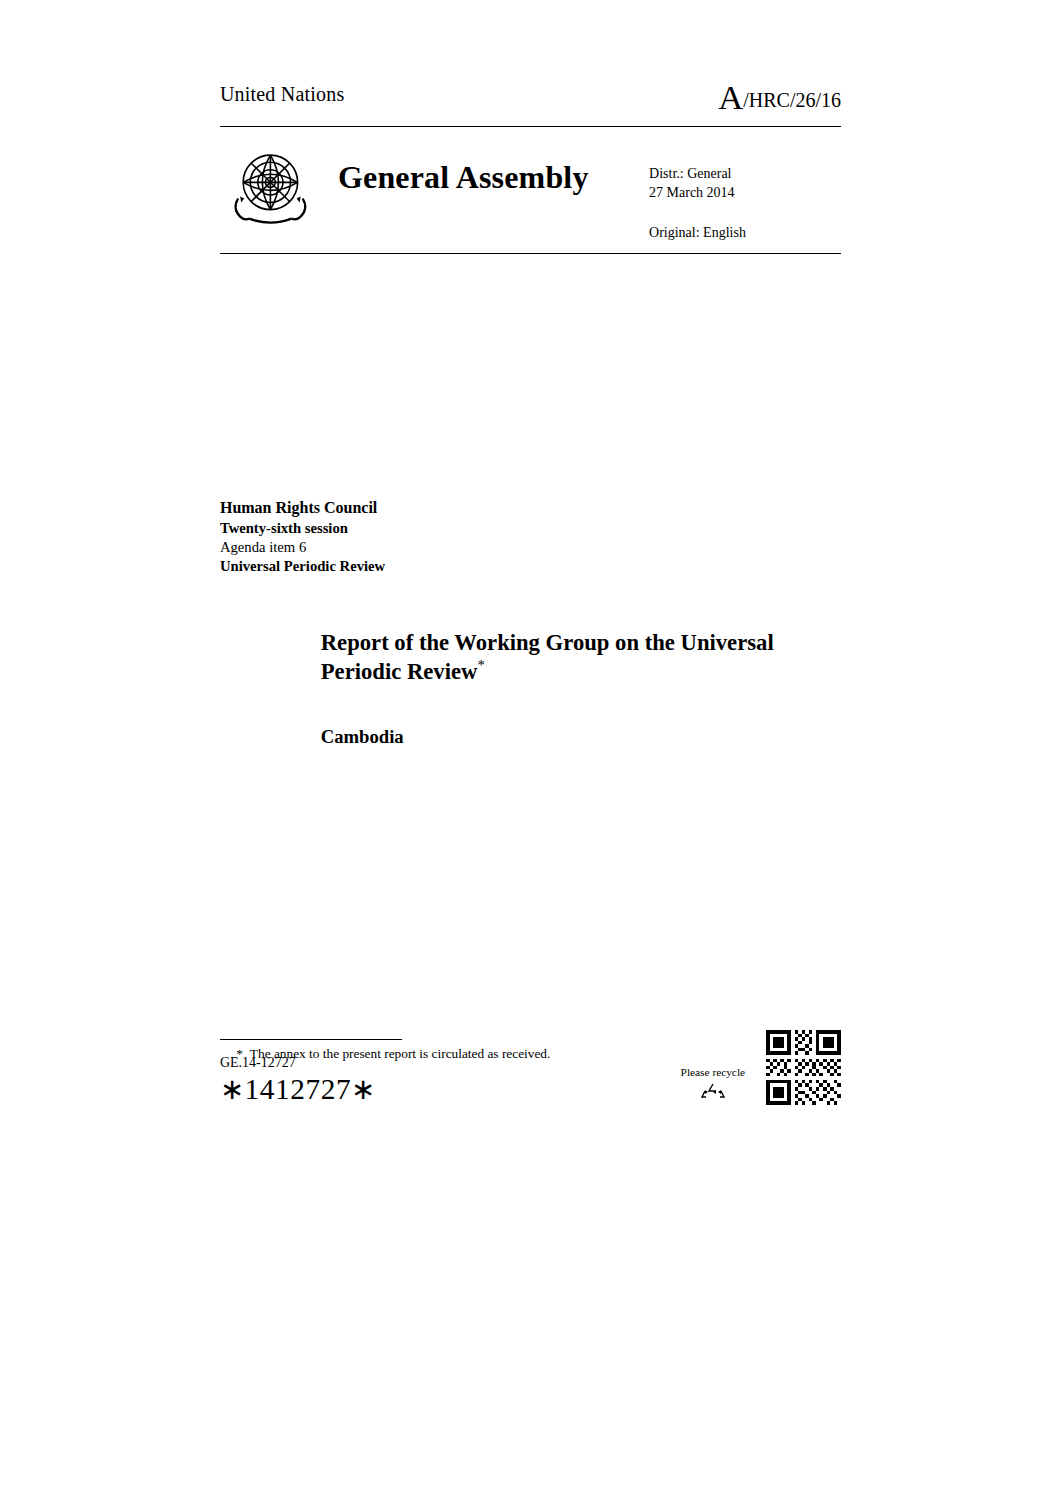United Nations
A/HRC/26/16
General Assembly
Distr.: General
27 March 2014
Original: English
Human Rights Council
Twenty-sixth session
Agenda item 6
Universal Periodic Review
Report of the Working Group on the Universal Periodic Review*
Cambodia
* The annex to the present report is circulated as received.
GE.14-12727
∗1412727∗
Please recycle